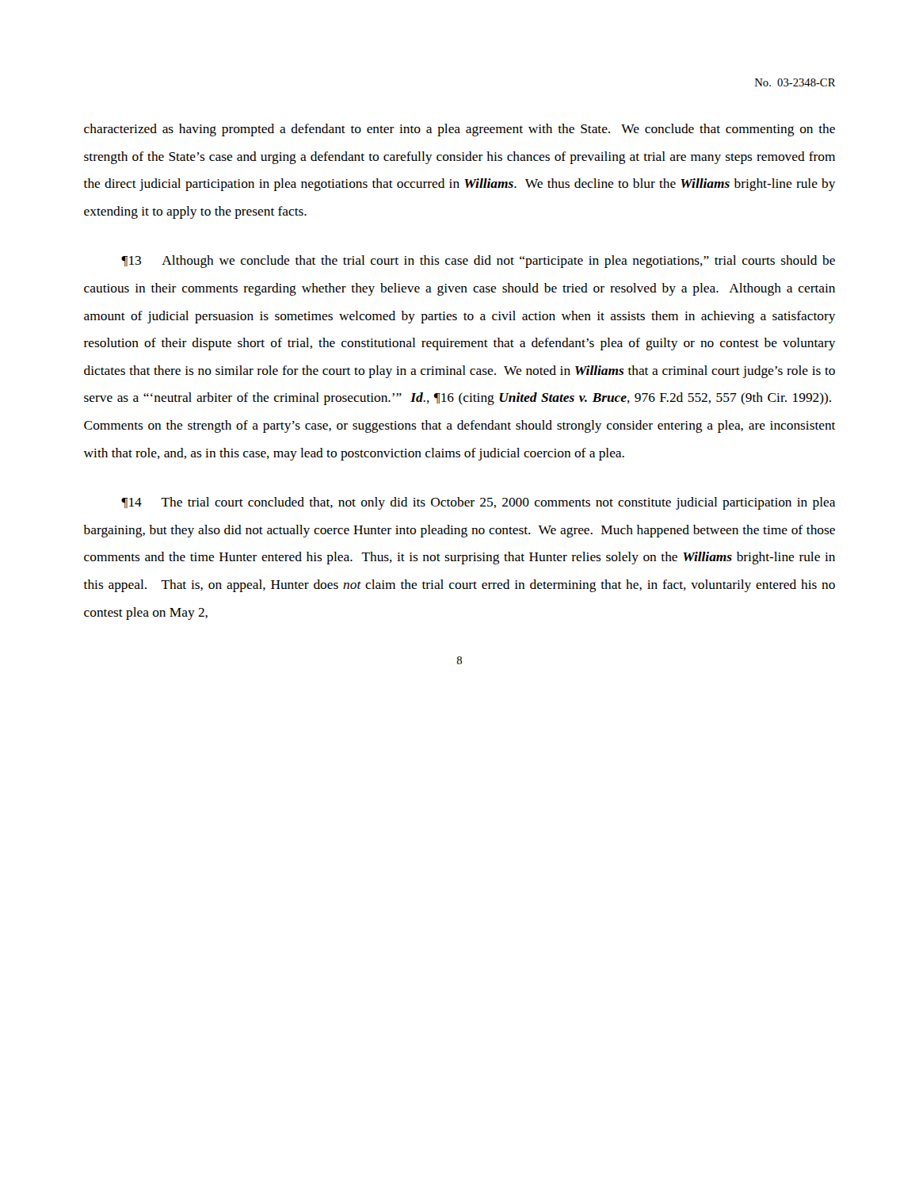No. 03-2348-CR
characterized as having prompted a defendant to enter into a plea agreement with the State. We conclude that commenting on the strength of the State’s case and urging a defendant to carefully consider his chances of prevailing at trial are many steps removed from the direct judicial participation in plea negotiations that occurred in Williams. We thus decline to blur the Williams bright-line rule by extending it to apply to the present facts.
¶13 Although we conclude that the trial court in this case did not “participate in plea negotiations,” trial courts should be cautious in their comments regarding whether they believe a given case should be tried or resolved by a plea. Although a certain amount of judicial persuasion is sometimes welcomed by parties to a civil action when it assists them in achieving a satisfactory resolution of their dispute short of trial, the constitutional requirement that a defendant’s plea of guilty or no contest be voluntary dictates that there is no similar role for the court to play in a criminal case. We noted in Williams that a criminal court judge’s role is to serve as a “‘neutral arbiter of the criminal prosecution.’” Id., ¶16 (citing United States v. Bruce, 976 F.2d 552, 557 (9th Cir. 1992)). Comments on the strength of a party’s case, or suggestions that a defendant should strongly consider entering a plea, are inconsistent with that role, and, as in this case, may lead to postconviction claims of judicial coercion of a plea.
¶14 The trial court concluded that, not only did its October 25, 2000 comments not constitute judicial participation in plea bargaining, but they also did not actually coerce Hunter into pleading no contest. We agree. Much happened between the time of those comments and the time Hunter entered his plea. Thus, it is not surprising that Hunter relies solely on the Williams bright-line rule in this appeal. That is, on appeal, Hunter does not claim the trial court erred in determining that he, in fact, voluntarily entered his no contest plea on May 2,
8